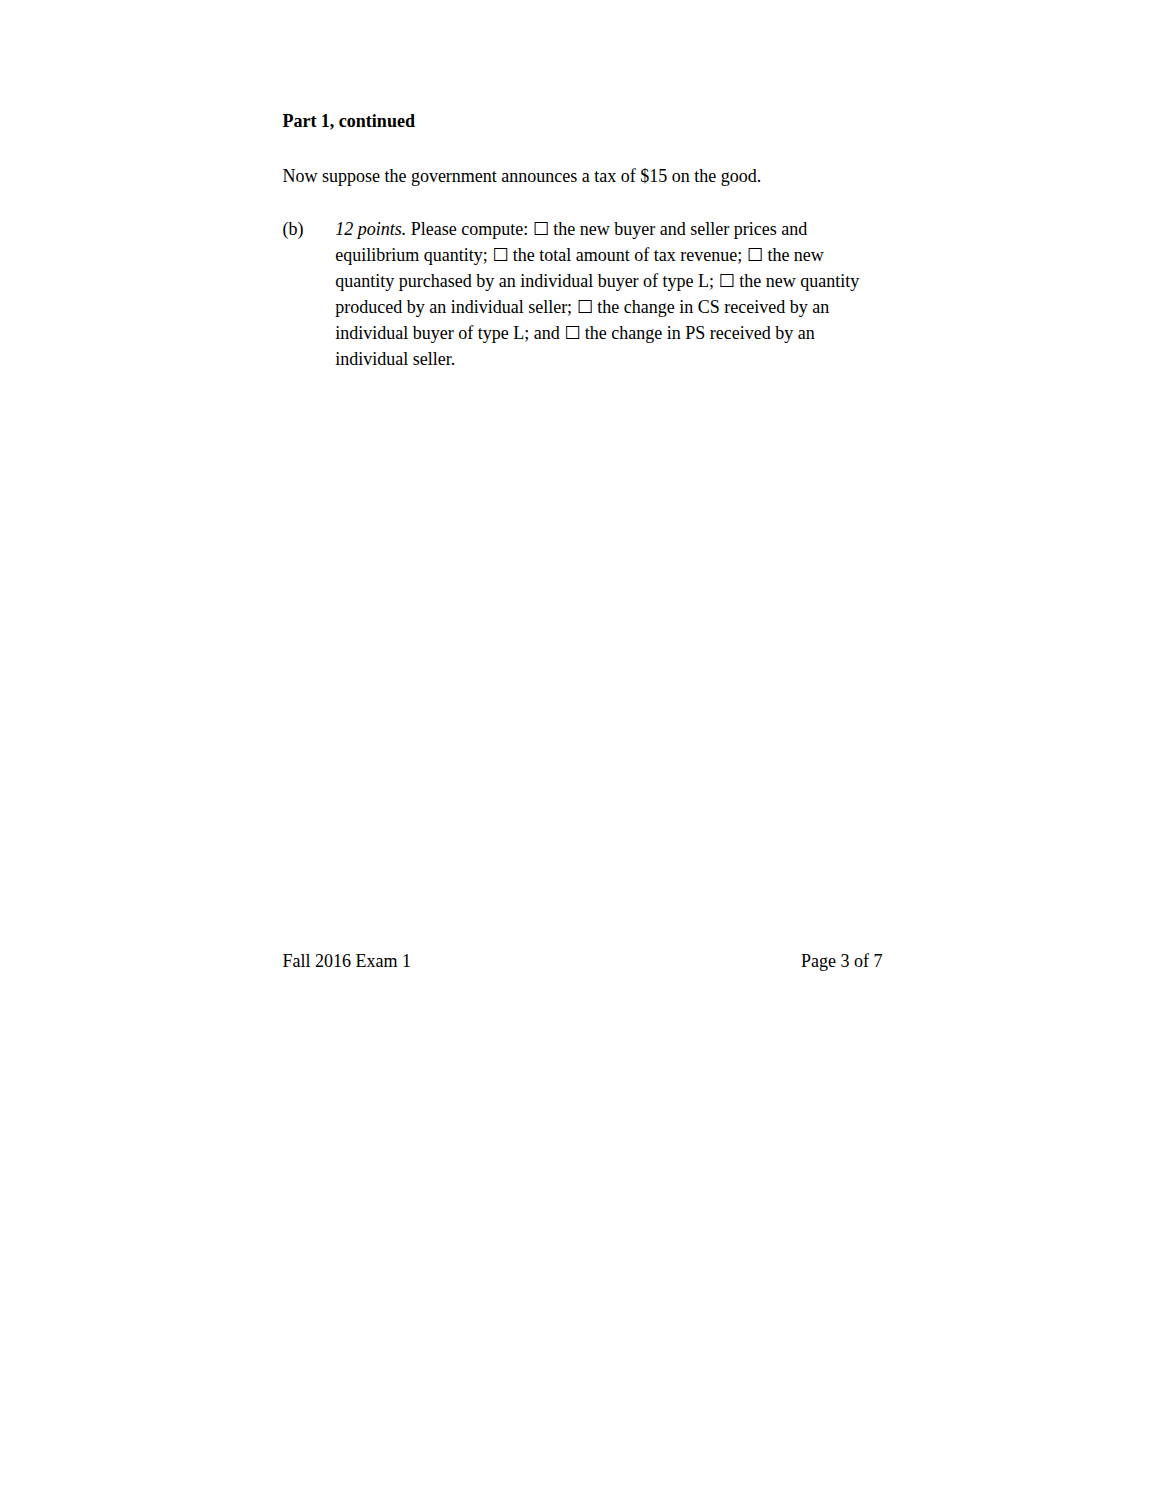Part 1, continued
Now suppose the government announces a tax of $15 on the good.
(b)
12 points. Please compute: ☐ the new buyer and seller prices and equilibrium quantity; ☐ the total amount of tax revenue; ☐ the new quantity purchased by an individual buyer of type L; ☐ the new quantity produced by an individual seller; ☐ the change in CS received by an individual buyer of type L; and ☐ the change in PS received by an individual seller.
Fall 2016 Exam 1 Page 3 of 7